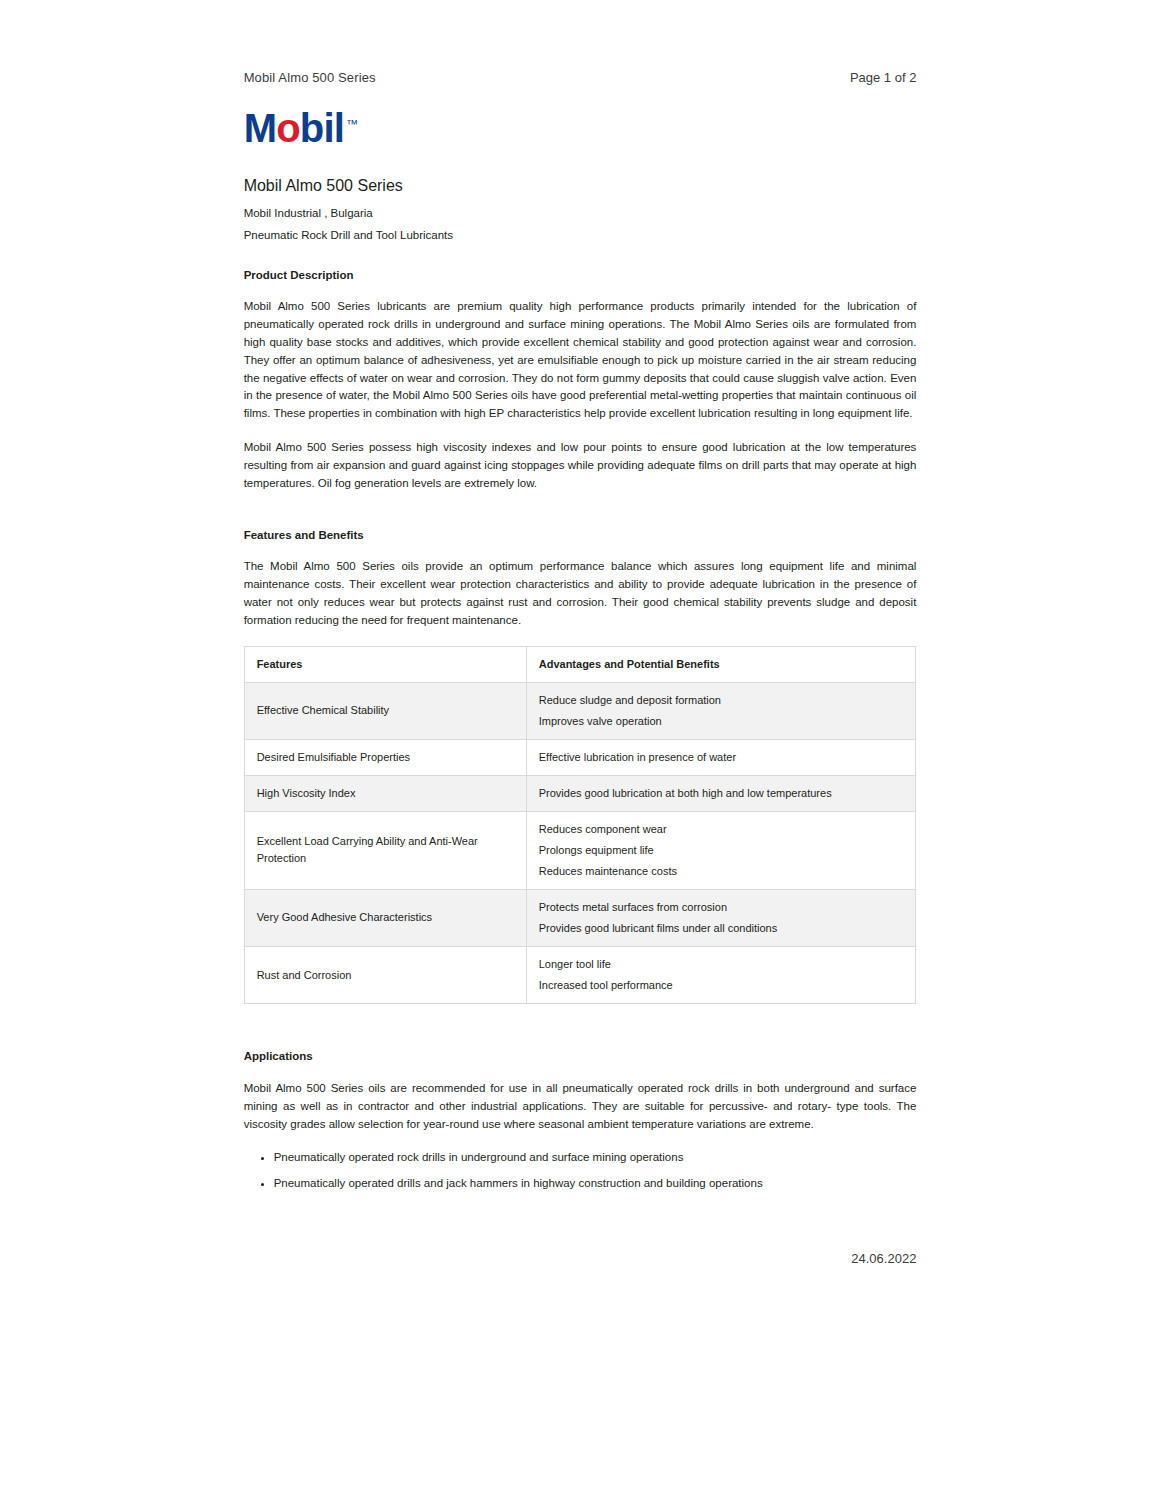Mobil Almo 500 Series
Page 1 of 2
Mobil™
Mobil Almo 500 Series
Mobil Industrial , Bulgaria
Pneumatic Rock Drill and Tool Lubricants
Product Description
Mobil Almo 500 Series lubricants are premium quality high performance products primarily intended for the lubrication of pneumatically operated rock drills in underground and surface mining operations. The Mobil Almo Series oils are formulated from high quality base stocks and additives, which provide excellent chemical stability and good protection against wear and corrosion. They offer an optimum balance of adhesiveness, yet are emulsifiable enough to pick up moisture carried in the air stream reducing the negative effects of water on wear and corrosion. They do not form gummy deposits that could cause sluggish valve action. Even in the presence of water, the Mobil Almo 500 Series oils have good preferential metal-wetting properties that maintain continuous oil films. These properties in combination with high EP characteristics help provide excellent lubrication resulting in long equipment life.
Mobil Almo 500 Series possess high viscosity indexes and low pour points to ensure good lubrication at the low temperatures resulting from air expansion and guard against icing stoppages while providing adequate films on drill parts that may operate at high temperatures. Oil fog generation levels are extremely low.
Features and Benefits
The Mobil Almo 500 Series oils provide an optimum performance balance which assures long equipment life and minimal maintenance costs. Their excellent wear protection characteristics and ability to provide adequate lubrication in the presence of water not only reduces wear but protects against rust and corrosion. Their good chemical stability prevents sludge and deposit formation reducing the need for frequent maintenance.
| Features | Advantages and Potential Benefits |
| --- | --- |
| Effective Chemical Stability | Reduce sludge and deposit formation Improves valve operation |
| Desired Emulsifiable Properties | Effective lubrication in presence of water |
| High Viscosity Index | Provides good lubrication at both high and low temperatures |
| Excellent Load Carrying Ability and Anti-Wear Protection | Reduces component wear Prolongs equipment life Reduces maintenance costs |
| Very Good Adhesive Characteristics | Protects metal surfaces from corrosion Provides good lubricant films under all conditions |
| Rust and Corrosion | Longer tool life Increased tool performance |
Applications
Mobil Almo 500 Series oils are recommended for use in all pneumatically operated rock drills in both underground and surface mining as well as in contractor and other industrial applications. They are suitable for percussive- and rotary- type tools. The viscosity grades allow selection for year-round use where seasonal ambient temperature variations are extreme.
Pneumatically operated rock drills in underground and surface mining operations
Pneumatically operated drills and jack hammers in highway construction and building operations
24.06.2022